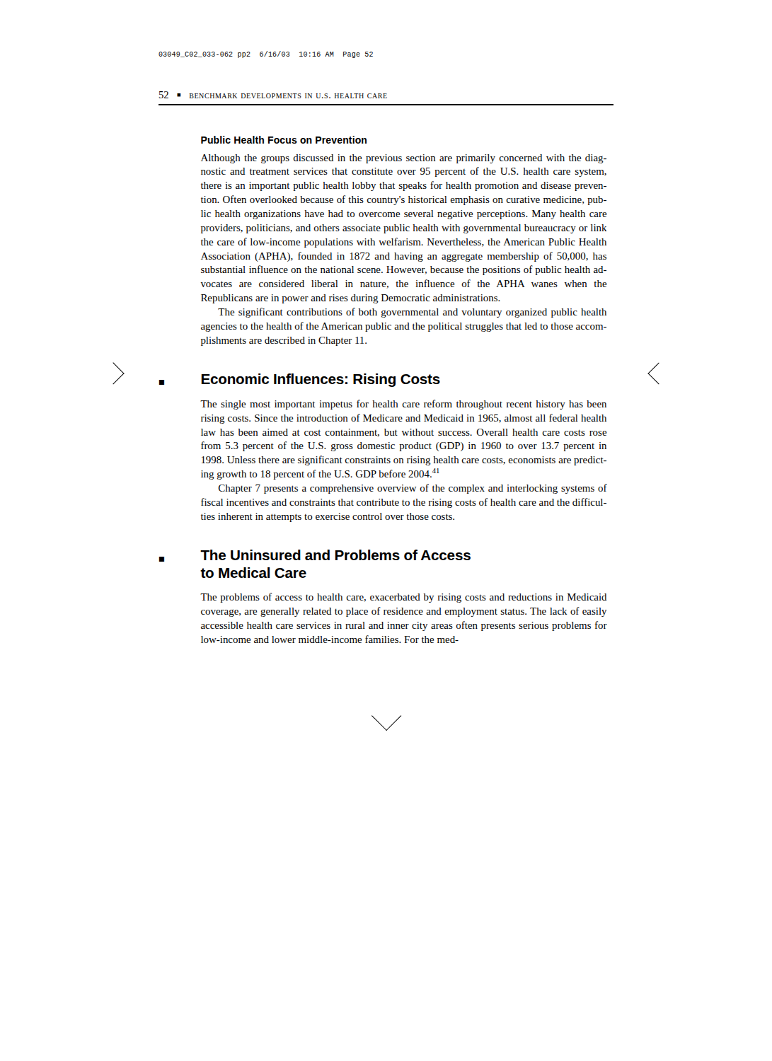03049_C02_033-062 pp2 6/16/03 10:16 AM Page 52
52 ■ Benchmark Developments in U.S. Health Care
Public Health Focus on Prevention
Although the groups discussed in the previous section are primarily concerned with the diagnostic and treatment services that constitute over 95 percent of the U.S. health care system, there is an important public health lobby that speaks for health promotion and disease prevention. Often overlooked because of this country's historical emphasis on curative medicine, public health organizations have had to overcome several negative perceptions. Many health care providers, politicians, and others associate public health with governmental bureaucracy or link the care of low-income populations with welfarism. Nevertheless, the American Public Health Association (APHA), founded in 1872 and having an aggregate membership of 50,000, has substantial influence on the national scene. However, because the positions of public health advocates are considered liberal in nature, the influence of the APHA wanes when the Republicans are in power and rises during Democratic administrations.
The significant contributions of both governmental and voluntary organized public health agencies to the health of the American public and the political struggles that led to those accomplishments are described in Chapter 11.
■
Economic Influences: Rising Costs
The single most important impetus for health care reform throughout recent history has been rising costs. Since the introduction of Medicare and Medicaid in 1965, almost all federal health law has been aimed at cost containment, but without success. Overall health care costs rose from 5.3 percent of the U.S. gross domestic product (GDP) in 1960 to over 13.7 percent in 1998. Unless there are significant constraints on rising health care costs, economists are predicting growth to 18 percent of the U.S. GDP before 2004.41
Chapter 7 presents a comprehensive overview of the complex and interlocking systems of fiscal incentives and constraints that contribute to the rising costs of health care and the difficulties inherent in attempts to exercise control over those costs.
■
The Uninsured and Problems of Access
to Medical Care
The problems of access to health care, exacerbated by rising costs and reductions in Medicaid coverage, are generally related to place of residence and employment status. The lack of easily accessible health care services in rural and inner city areas often presents serious problems for low-income and lower middle-income families. For the med-